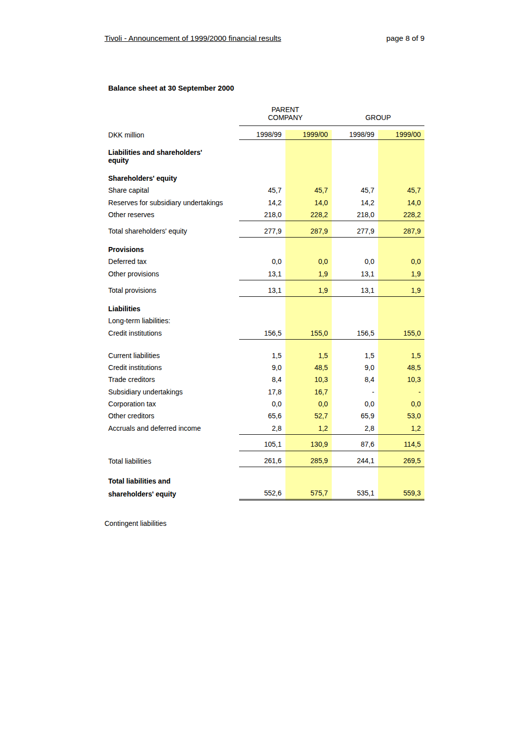Tivoli - Announcement of 1999/2000 financial results
page 8 of 9
Balance sheet at 30 September 2000
| | PARENT COMPANY | GROUP |
| DKK million | 1998/99 | 1999/00 | 1998/99 | 1999/00 |
| Liabilities and shareholders' equity | | | | |
| Shareholders' equity | | | | |
| Share capital | 45,7 | 45,7 | 45,7 | 45,7 |
| Reserves for subsidiary undertakings | 14,2 | 14,0 | 14,2 | 14,0 |
| Other reserves | 218,0 | 228,2 | 218,0 | 228,2 |
| Total shareholders' equity | 277,9 | 287,9 | 277,9 | 287,9 |
| Provisions | | | | |
| Deferred tax | 0,0 | 0,0 | 0,0 | 0,0 |
| Other provisions | 13,1 | 1,9 | 13,1 | 1,9 |
| Total provisions | 13,1 | 1,9 | 13,1 | 1,9 |
| Liabilities | | | | |
| Long-term liabilities: | | | | |
| Credit institutions | 156,5 | 155,0 | 156,5 | 155,0 |
| Current liabilities | 1,5 | 1,5 | 1,5 | 1,5 |
| Credit institutions | 9,0 | 48,5 | 9,0 | 48,5 |
| Trade creditors | 8,4 | 10,3 | 8,4 | 10,3 |
| Subsidiary undertakings | 17,8 | 16,7 | - | - |
| Corporation tax | 0,0 | 0,0 | 0,0 | 0,0 |
| Other creditors | 65,6 | 52,7 | 65,9 | 53,0 |
| Accruals and deferred income | 2,8 | 1,2 | 2,8 | 1,2 |
| | 105,1 | 130,9 | 87,6 | 114,5 |
| Total liabilities | 261,6 | 285,9 | 244,1 | 269,5 |
| Total liabilities and | | | | |
| shareholders' equity | 552,6 | 575,7 | 535,1 | 559,3 |
Contingent liabilities